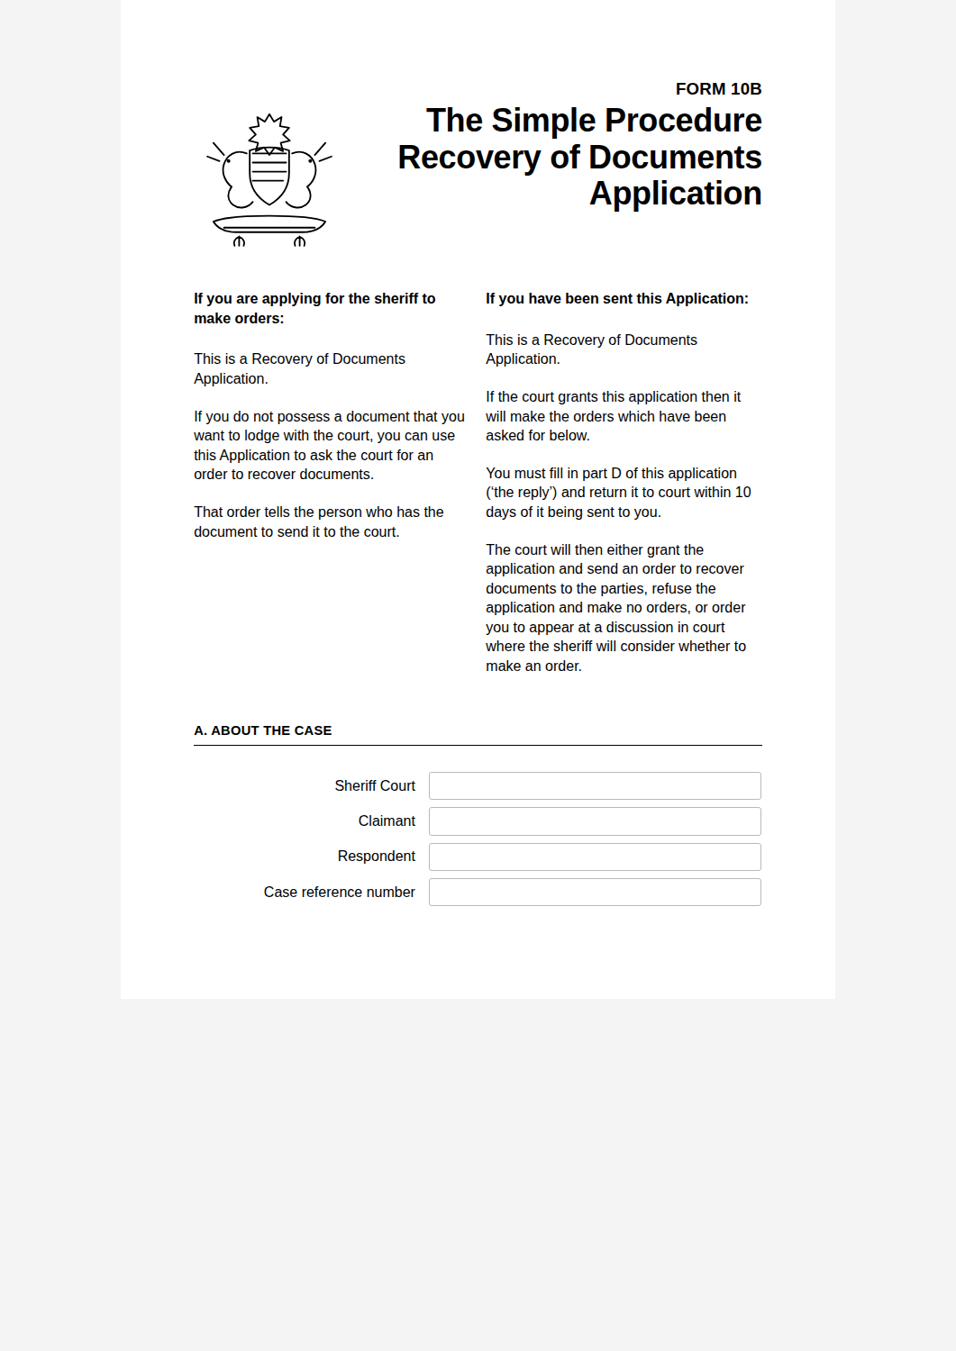FORM 10B
The Simple Procedure
Recovery of Documents
Application
If you are applying for the sheriff to make orders:
This is a Recovery of Documents Application.
If you do not possess a document that you want to lodge with the court, you can use this Application to ask the court for an order to recover documents.
That order tells the person who has the document to send it to the court.
If you have been sent this Application:
This is a Recovery of Documents Application.
If the court grants this application then it will make the orders which have been asked for below.
You must fill in part D of this application (‘the reply’) and return it to court within 10 days of it being sent to you.
The court will then either grant the application and send an order to recover documents to the parties, refuse the application and make no orders, or order you to appear at a discussion in court where the sheriff will consider whether to make an order.
A. About the case
| Sheriff Court | |
| Claimant | |
| Respondent | |
| Case reference number | |